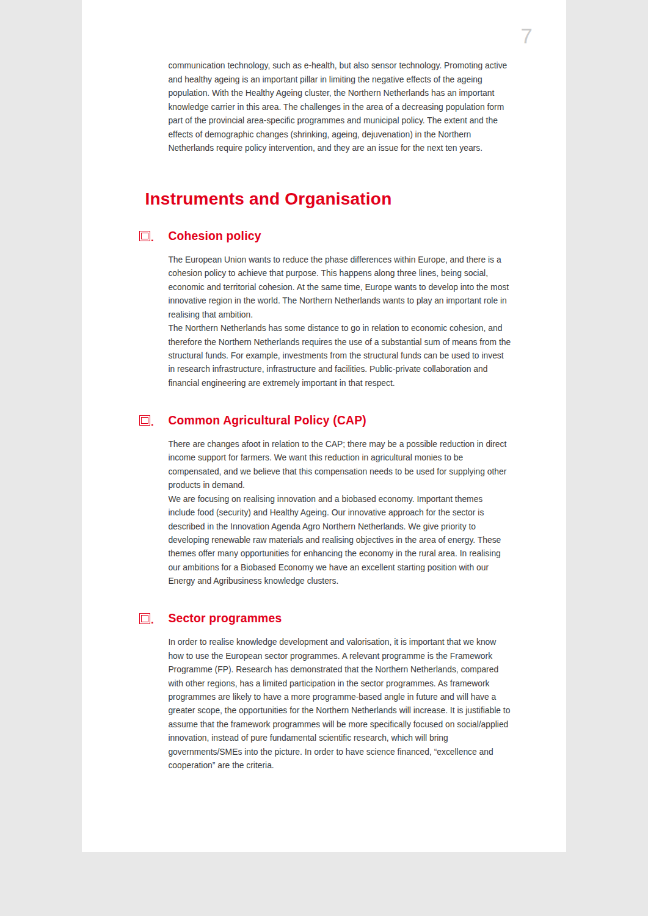7
communication technology, such as e-health, but also sensor technology. Promoting active and healthy ageing is an important pillar in limiting the negative effects of the ageing population. With the Healthy Ageing cluster, the Northern Netherlands has an important knowledge carrier in this area. The challenges in the area of a decreasing population form part of the provincial area-specific programmes and municipal policy. The extent and the effects of demographic changes (shrinking, ageing, dejuvenation) in the Northern Netherlands require policy intervention, and they are an issue for the next ten years.
Instruments and Organisation
. Cohesion policy
The European Union wants to reduce the phase differences within Europe, and there is a cohesion policy to achieve that purpose. This happens along three lines, being social, economic and territorial cohesion. At the same time, Europe wants to develop into the most innovative region in the world. The Northern Netherlands wants to play an important role in realising that ambition.
The Northern Netherlands has some distance to go in relation to economic cohesion, and therefore the Northern Netherlands requires the use of a substantial sum of means from the structural funds. For example, investments from the structural funds can be used to invest in research infrastructure, infrastructure and facilities. Public-private collaboration and financial engineering are extremely important in that respect.
. Common Agricultural Policy (CAP)
There are changes afoot in relation to the CAP; there may be a possible reduction in direct income support for farmers. We want this reduction in agricultural monies to be compensated, and we believe that this compensation needs to be used for supplying other products in demand.
We are focusing on realising innovation and a biobased economy. Important themes include food (security) and Healthy Ageing. Our innovative approach for the sector is described in the Innovation Agenda Agro Northern Netherlands. We give priority to developing renewable raw materials and realising objectives in the area of energy. These themes offer many opportunities for enhancing the economy in the rural area. In realising our ambitions for a Biobased Economy we have an excellent starting position with our Energy and Agribusiness knowledge clusters.
. Sector programmes
In order to realise knowledge development and valorisation, it is important that we know how to use the European sector programmes. A relevant programme is the Framework Programme (FP). Research has demonstrated that the Northern Netherlands, compared with other regions, has a limited participation in the sector programmes. As framework programmes are likely to have a more programme-based angle in future and will have a greater scope, the opportunities for the Northern Netherlands will increase. It is justifiable to assume that the framework programmes will be more specifically focused on social/applied innovation, instead of pure fundamental scientific research, which will bring governments/SMEs into the picture. In order to have science financed, “excellence and cooperation” are the criteria.